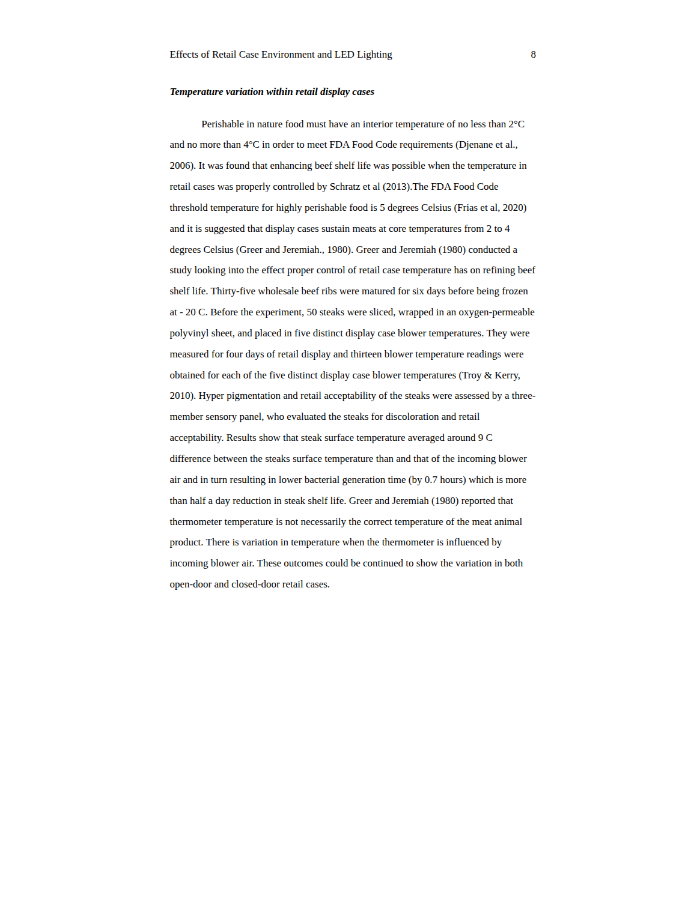Effects of Retail Case Environment and LED Lighting 8
Temperature variation within retail display cases
Perishable in nature food must have an interior temperature of no less than 2°C and no more than 4°C in order to meet FDA Food Code requirements (Djenane et al., 2006). It was found that enhancing beef shelf life was possible when the temperature in retail cases was properly controlled by Schratz et al (2013).The FDA Food Code threshold temperature for highly perishable food is 5 degrees Celsius (Frias et al, 2020) and it is suggested that display cases sustain meats at core temperatures from 2 to 4 degrees Celsius (Greer and Jeremiah., 1980). Greer and Jeremiah (1980) conducted a study looking into the effect proper control of retail case temperature has on refining beef shelf life. Thirty-five wholesale beef ribs were matured for six days before being frozen at - 20 C. Before the experiment, 50 steaks were sliced, wrapped in an oxygen-permeable polyvinyl sheet, and placed in five distinct display case blower temperatures. They were measured for four days of retail display and thirteen blower temperature readings were obtained for each of the five distinct display case blower temperatures (Troy & Kerry, 2010). Hyper pigmentation and retail acceptability of the steaks were assessed by a three-member sensory panel, who evaluated the steaks for discoloration and retail acceptability. Results show that steak surface temperature averaged around 9 C difference between the steaks surface temperature than and that of the incoming blower air and in turn resulting in lower bacterial generation time (by 0.7 hours) which is more than half a day reduction in steak shelf life. Greer and Jeremiah (1980) reported that thermometer temperature is not necessarily the correct temperature of the meat animal product. There is variation in temperature when the thermometer is influenced by incoming blower air. These outcomes could be continued to show the variation in both open-door and closed-door retail cases.